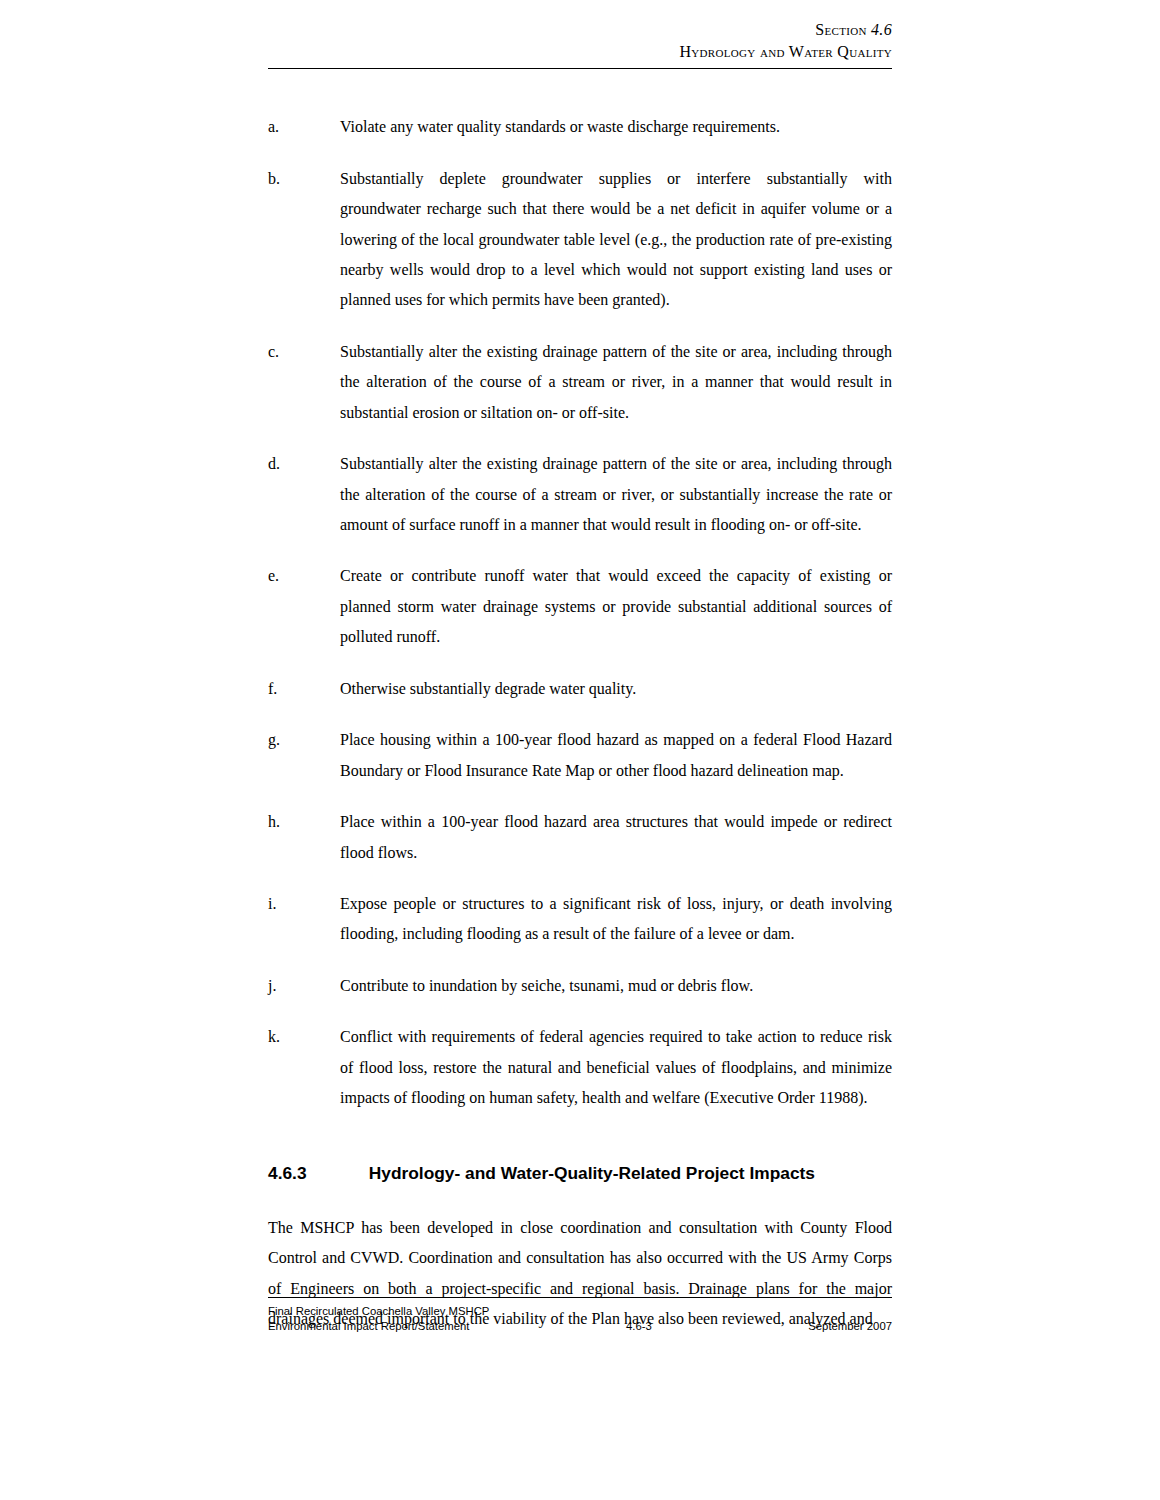Section 4.6 Hydrology and Water Quality
a. Violate any water quality standards or waste discharge requirements.
b. Substantially deplete groundwater supplies or interfere substantially with groundwater recharge such that there would be a net deficit in aquifer volume or a lowering of the local groundwater table level (e.g., the production rate of pre-existing nearby wells would drop to a level which would not support existing land uses or planned uses for which permits have been granted).
c. Substantially alter the existing drainage pattern of the site or area, including through the alteration of the course of a stream or river, in a manner that would result in substantial erosion or siltation on- or off-site.
d. Substantially alter the existing drainage pattern of the site or area, including through the alteration of the course of a stream or river, or substantially increase the rate or amount of surface runoff in a manner that would result in flooding on- or off-site.
e. Create or contribute runoff water that would exceed the capacity of existing or planned storm water drainage systems or provide substantial additional sources of polluted runoff.
f. Otherwise substantially degrade water quality.
g. Place housing within a 100-year flood hazard as mapped on a federal Flood Hazard Boundary or Flood Insurance Rate Map or other flood hazard delineation map.
h. Place within a 100-year flood hazard area structures that would impede or redirect flood flows.
i. Expose people or structures to a significant risk of loss, injury, or death involving flooding, including flooding as a result of the failure of a levee or dam.
j. Contribute to inundation by seiche, tsunami, mud or debris flow.
k. Conflict with requirements of federal agencies required to take action to reduce risk of flood loss, restore the natural and beneficial values of floodplains, and minimize impacts of flooding on human safety, health and welfare (Executive Order 11988).
4.6.3 Hydrology- and Water-Quality-Related Project Impacts
The MSHCP has been developed in close coordination and consultation with County Flood Control and CVWD. Coordination and consultation has also occurred with the US Army Corps of Engineers on both a project-specific and regional basis. Drainage plans for the major drainages deemed important to the viability of the Plan have also been reviewed, analyzed and
Final Recirculated Coachella Valley MSHCP
Environmental Impact Report/Statement
4.6-3
September 2007